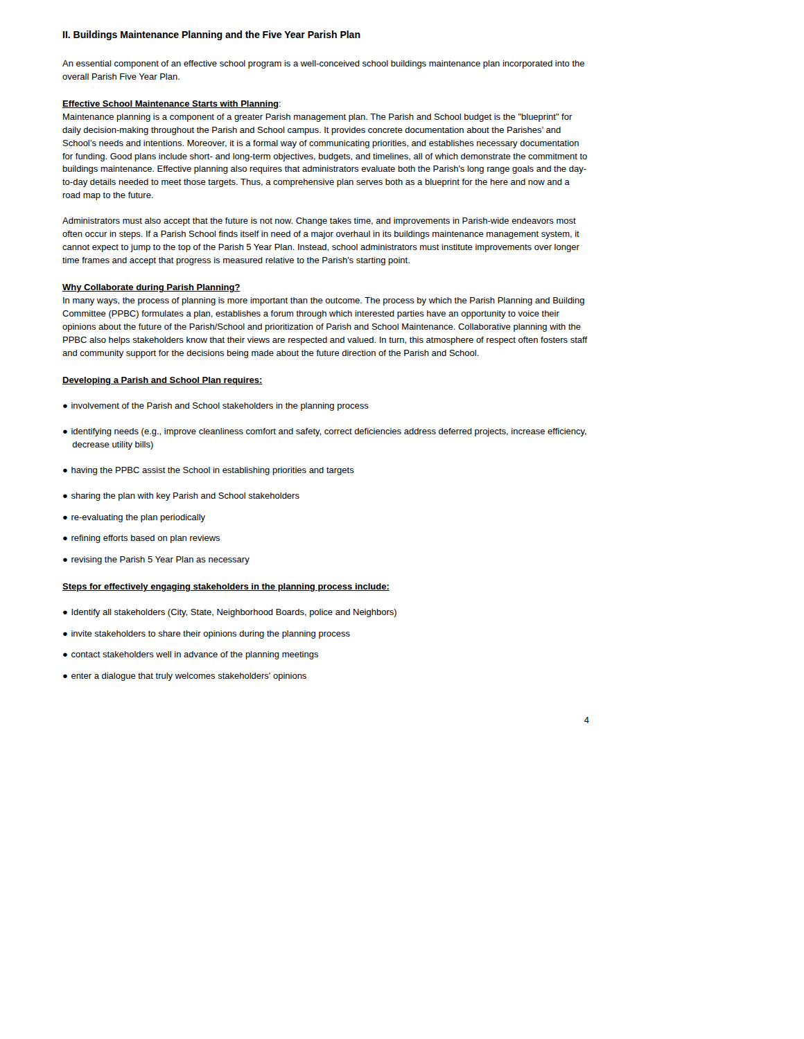II. Buildings Maintenance Planning and the Five Year Parish Plan
An essential component of an effective school program is a well-conceived school buildings maintenance plan incorporated into the overall Parish Five Year Plan.
Effective School Maintenance Starts with Planning
:
Maintenance planning is a component of a greater Parish management plan. The Parish and School budget is the "blueprint" for daily decision-making throughout the Parish and School campus. It provides concrete documentation about the Parishes’ and School’s needs and intentions. Moreover, it is a formal way of communicating priorities, and establishes necessary documentation for funding. Good plans include short- and long-term objectives, budgets, and timelines, all of which demonstrate the commitment to buildings maintenance. Effective planning also requires that administrators evaluate both the Parish's long range goals and the day-to-day details needed to meet those targets. Thus, a comprehensive plan serves both as a blueprint for the here and now and a road map to the future.
Administrators must also accept that the future is not now. Change takes time, and improvements in Parish-wide endeavors most often occur in steps. If a Parish School finds itself in need of a major overhaul in its buildings maintenance management system, it cannot expect to jump to the top of the Parish 5 Year Plan. Instead, school administrators must institute improvements over longer time frames and accept that progress is measured relative to the Parish's starting point.
Why Collaborate during Parish Planning?
In many ways, the process of planning is more important than the outcome. The process by which the Parish Planning and Building Committee (PPBC) formulates a plan, establishes a forum through which interested parties have an opportunity to voice their opinions about the future of the Parish/School and prioritization of Parish and School Maintenance. Collaborative planning with the PPBC also helps stakeholders know that their views are respected and valued. In turn, this atmosphere of respect often fosters staff and community support for the decisions being made about the future direction of the Parish and School.
Developing a Parish and School Plan requires:
●involvement of the Parish and School stakeholders in the planning process
●identifying needs (e.g., improve cleanliness comfort and safety, correct deficiencies address deferred projects, increase efficiency, decrease utility bills)
●having the PPBC assist the School in establishing priorities and targets
●sharing the plan with key Parish and School stakeholders
●re-evaluating the plan periodically
●refining efforts based on plan reviews
●revising the Parish 5 Year Plan as necessary
Steps for effectively engaging stakeholders in the planning process include:
●Identify all stakeholders (City, State, Neighborhood Boards, police and Neighbors)
●invite stakeholders to share their opinions during the planning process
●contact stakeholders well in advance of the planning meetings
●enter a dialogue that truly welcomes stakeholders' opinions
4